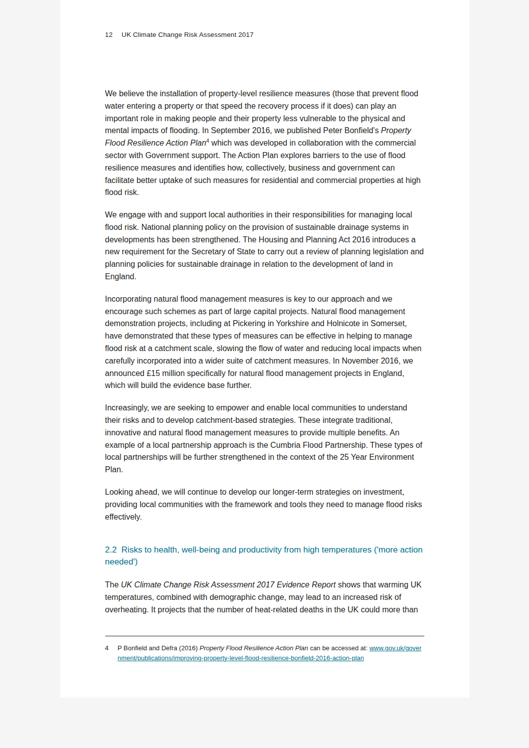12 UK Climate Change Risk Assessment 2017
We believe the installation of property-level resilience measures (those that prevent flood water entering a property or that speed the recovery process if it does) can play an important role in making people and their property less vulnerable to the physical and mental impacts of flooding. In September 2016, we published Peter Bonfield's Property Flood Resilience Action Plan4 which was developed in collaboration with the commercial sector with Government support. The Action Plan explores barriers to the use of flood resilience measures and identifies how, collectively, business and government can facilitate better uptake of such measures for residential and commercial properties at high flood risk.
We engage with and support local authorities in their responsibilities for managing local flood risk. National planning policy on the provision of sustainable drainage systems in developments has been strengthened. The Housing and Planning Act 2016 introduces a new requirement for the Secretary of State to carry out a review of planning legislation and planning policies for sustainable drainage in relation to the development of land in England.
Incorporating natural flood management measures is key to our approach and we encourage such schemes as part of large capital projects. Natural flood management demonstration projects, including at Pickering in Yorkshire and Holnicote in Somerset, have demonstrated that these types of measures can be effective in helping to manage flood risk at a catchment scale, slowing the flow of water and reducing local impacts when carefully incorporated into a wider suite of catchment measures. In November 2016, we announced £15 million specifically for natural flood management projects in England, which will build the evidence base further.
Increasingly, we are seeking to empower and enable local communities to understand their risks and to develop catchment-based strategies. These integrate traditional, innovative and natural flood management measures to provide multiple benefits. An example of a local partnership approach is the Cumbria Flood Partnership. These types of local partnerships will be further strengthened in the context of the 25 Year Environment Plan.
Looking ahead, we will continue to develop our longer-term strategies on investment, providing local communities with the framework and tools they need to manage flood risks effectively.
2.2 Risks to health, well-being and productivity from high temperatures ('more action needed')
The UK Climate Change Risk Assessment 2017 Evidence Report shows that warming UK temperatures, combined with demographic change, may lead to an increased risk of overheating. It projects that the number of heat-related deaths in the UK could more than
4 P Bonfield and Defra (2016) Property Flood Resilience Action Plan can be accessed at: www.gov.uk/government/publications/improving-property-level-flood-resilience-bonfield-2016-action-plan